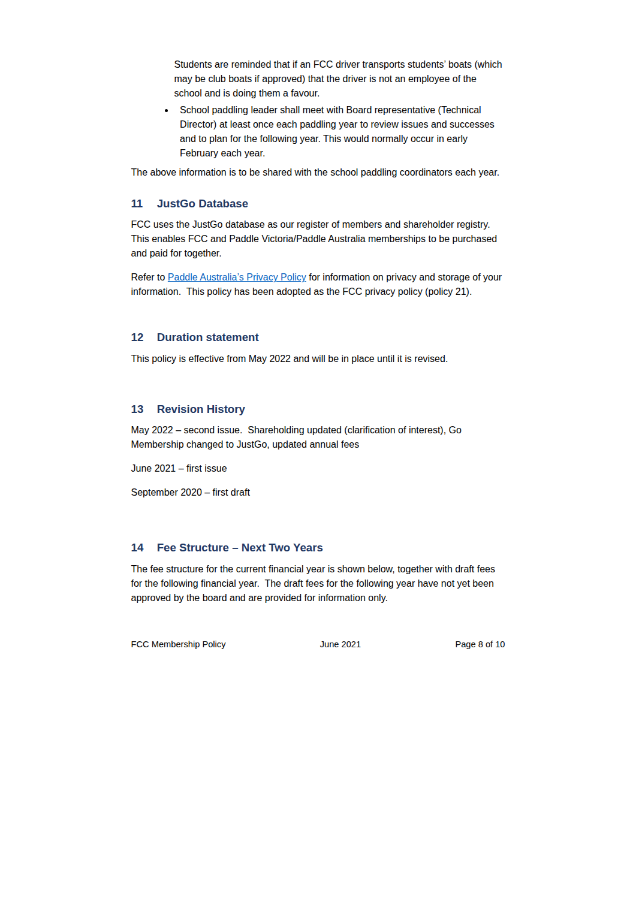Students are reminded that if an FCC driver transports students’ boats (which may be club boats if approved) that the driver is not an employee of the school and is doing them a favour.
School paddling leader shall meet with Board representative (Technical Director) at least once each paddling year to review issues and successes and to plan for the following year. This would normally occur in early February each year.
The above information is to be shared with the school paddling coordinators each year.
11 JustGo Database
FCC uses the JustGo database as our register of members and shareholder registry. This enables FCC and Paddle Victoria/Paddle Australia memberships to be purchased and paid for together.
Refer to Paddle Australia’s Privacy Policy for information on privacy and storage of your information. This policy has been adopted as the FCC privacy policy (policy 21).
12 Duration statement
This policy is effective from May 2022 and will be in place until it is revised.
13 Revision History
May 2022 – second issue. Shareholding updated (clarification of interest), Go Membership changed to JustGo, updated annual fees
June 2021 – first issue
September 2020 – first draft
14 Fee Structure – Next Two Years
The fee structure for the current financial year is shown below, together with draft fees for the following financial year. The draft fees for the following year have not yet been approved by the board and are provided for information only.
FCC Membership Policy
June 2021
Page 8 of 10